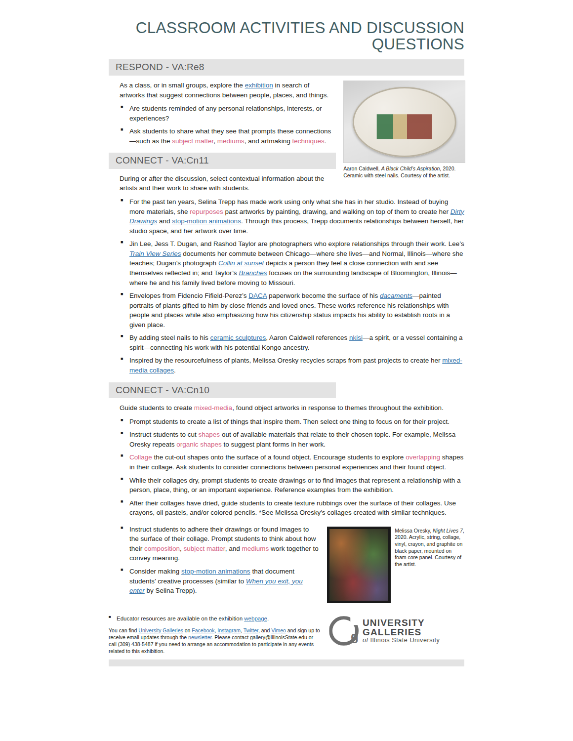CLASSROOM ACTIVITIES AND DISCUSSION QUESTIONS
RESPOND - VA:Re8
Aaron Caldwell, A Black Child’s Aspiration, 2020. Ceramic with steel nails. Courtesy of the artist.
As a class, or in small groups, explore the exhibition in search of artworks that suggest connections between people, places, and things.
Are students reminded of any personal relationships, interests, or experiences?
Ask students to share what they see that prompts these connections—such as the subject matter, mediums, and artmaking techniques.
CONNECT - VA:Cn11
During or after the discussion, select contextual information about the artists and their work to share with students.
For the past ten years, Selina Trepp has made work using only what she has in her studio. Instead of buying more materials, she repurposes past artworks by painting, drawing, and walking on top of them to create her Dirty Drawings and stop-motion animations. Through this process, Trepp documents relationships between herself, her studio space, and her artwork over time.
Jin Lee, Jess T. Dugan, and Rashod Taylor are photographers who explore relationships through their work. Lee’s Train View Series documents her commute between Chicago—where she lives—and Normal, Illinois—where she teaches; Dugan’s photograph Collin at sunset depicts a person they feel a close connection with and see themselves reflected in; and Taylor’s Branches focuses on the surrounding landscape of Bloomington, Illinois—where he and his family lived before moving to Missouri.
Envelopes from Fidencio Fifield-Perez’s DACA paperwork become the surface of his dacaments—painted portraits of plants gifted to him by close friends and loved ones. These works reference his relationships with people and places while also emphasizing how his citizenship status impacts his ability to establish roots in a given place.
By adding steel nails to his ceramic sculptures, Aaron Caldwell references nkisi—a spirit, or a vessel containing a spirit—connecting his work with his potential Kongo ancestry.
Inspired by the resourcefulness of plants, Melissa Oresky recycles scraps from past projects to create her mixed-media collages.
CONNECT - VA:Cn10
Guide students to create mixed-media, found object artworks in response to themes throughout the exhibition.
Prompt students to create a list of things that inspire them. Then select one thing to focus on for their project.
Instruct students to cut shapes out of available materials that relate to their chosen topic. For example, Melissa Oresky repeats organic shapes to suggest plant forms in her work.
Collage the cut-out shapes onto the surface of a found object. Encourage students to explore overlapping shapes in their collage. Ask students to consider connections between personal experiences and their found object.
While their collages dry, prompt students to create drawings or to find images that represent a relationship with a person, place, thing, or an important experience. Reference examples from the exhibition.
After their collages have dried, guide students to create texture rubbings over the surface of their collages. Use crayons, oil pastels, and/or colored pencils. *See Melissa Oresky's collages created with similar techniques.
Melissa Oresky, Night Lives 7, 2020. Acrylic, string, collage, vinyl, crayon, and graphite on black paper, mounted on foam core panel. Courtesy of the artist.
Instruct students to adhere their drawings or found images to the surface of their collage. Prompt students to think about how their composition, subject matter, and mediums work together to convey meaning.
Consider making stop-motion animations that document students’ creative processes (similar to When you exit, you enter by Selina Trepp).
Educator resources are available on the exhibition webpage.
You can find University Galleries on Facebook, Instagram, Twitter, and Vimeo and sign up to receive email updates through the newsletter. Please contact gallery@IllinoisState.edu or call (309) 438-5487 if you need to arrange an accommodation to participate in any events related to this exhibition.
g
UNIVERSITY
GALLERIES
of Illinois State University